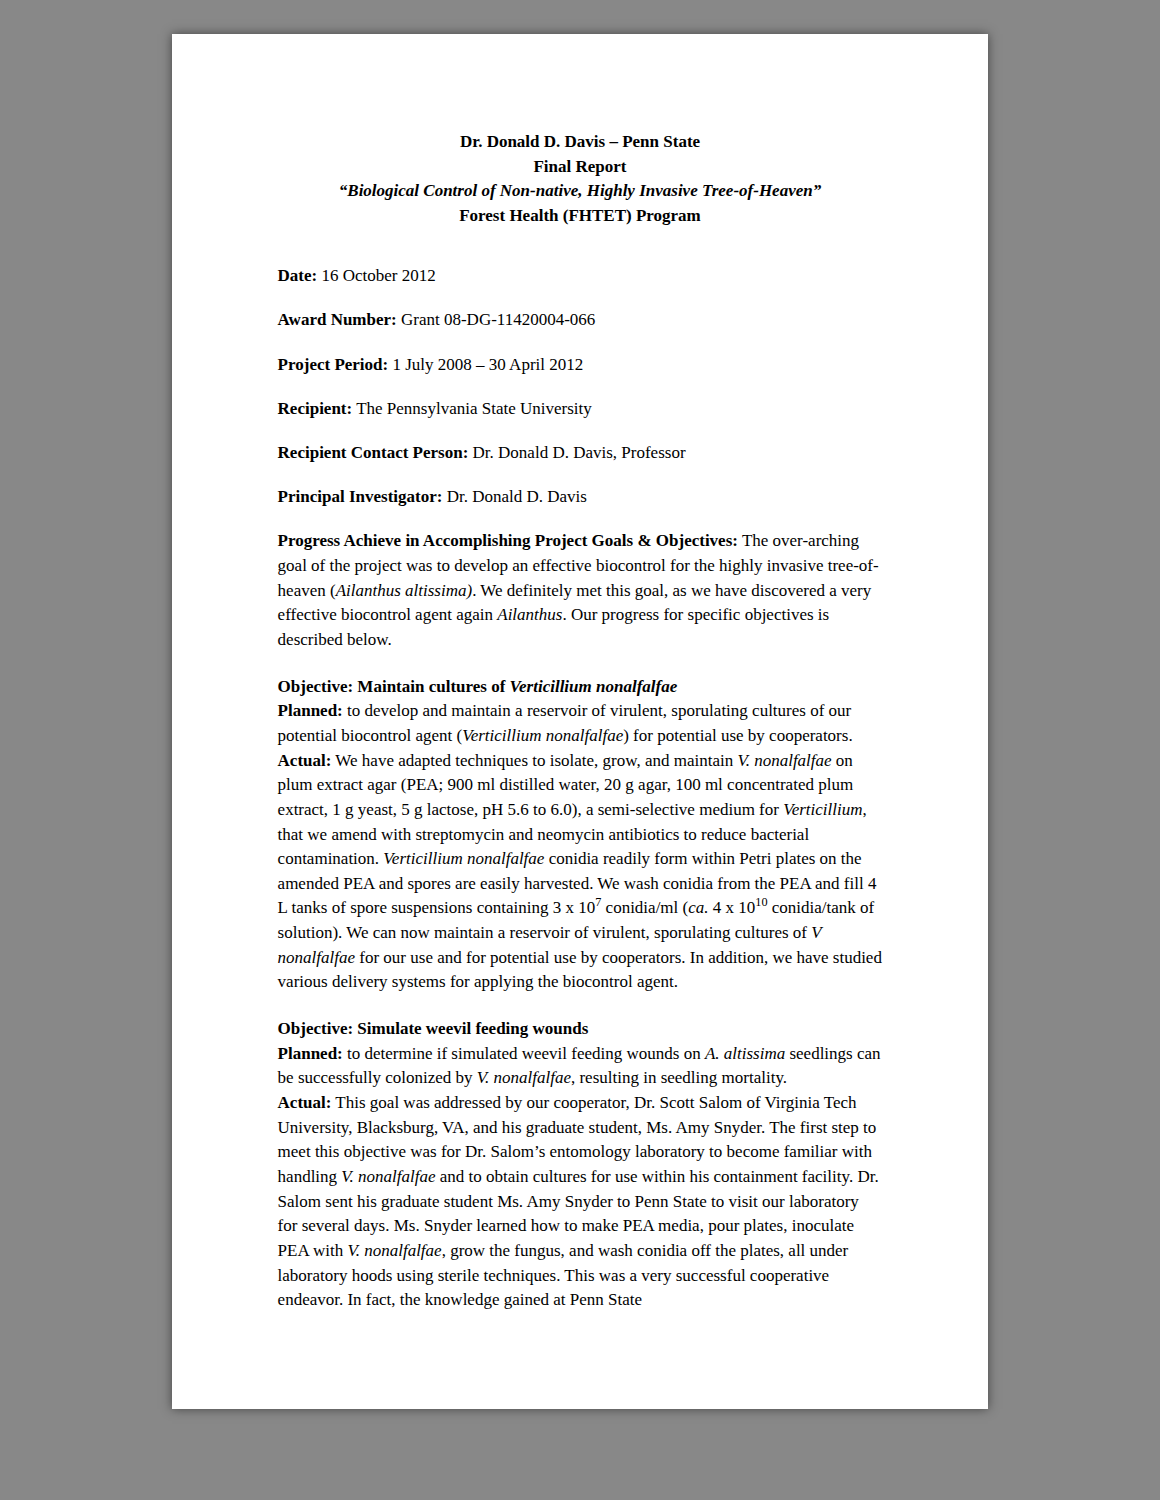Dr. Donald D. Davis – Penn State Final Report “Biological Control of Non-native, Highly Invasive Tree-of-Heaven” Forest Health (FHTET) Program
Date: 16 October 2012
Award Number: Grant 08-DG-11420004-066
Project Period: 1 July 2008 – 30 April 2012
Recipient: The Pennsylvania State University
Recipient Contact Person: Dr. Donald D. Davis, Professor
Principal Investigator: Dr. Donald D. Davis
Progress Achieve in Accomplishing Project Goals & Objectives: The over-arching goal of the project was to develop an effective biocontrol for the highly invasive tree-of-heaven (Ailanthus altissima). We definitely met this goal, as we have discovered a very effective biocontrol agent again Ailanthus. Our progress for specific objectives is described below.
Objective: Maintain cultures of Verticillium nonalfalfae
Planned: to develop and maintain a reservoir of virulent, sporulating cultures of our potential biocontrol agent (Verticillium nonalfalfae) for potential use by cooperators.
Actual: We have adapted techniques to isolate, grow, and maintain V. nonalfalfae on plum extract agar (PEA; 900 ml distilled water, 20 g agar, 100 ml concentrated plum extract, 1 g yeast, 5 g lactose, pH 5.6 to 6.0), a semi-selective medium for Verticillium, that we amend with streptomycin and neomycin antibiotics to reduce bacterial contamination. Verticillium nonalfalfae conidia readily form within Petri plates on the amended PEA and spores are easily harvested. We wash conidia from the PEA and fill 4 L tanks of spore suspensions containing 3 x 107 conidia/ml (ca. 4 x 1010 conidia/tank of solution). We can now maintain a reservoir of virulent, sporulating cultures of V nonalfalfae for our use and for potential use by cooperators. In addition, we have studied various delivery systems for applying the biocontrol agent.
Objective: Simulate weevil feeding wounds
Planned: to determine if simulated weevil feeding wounds on A. altissima seedlings can be successfully colonized by V. nonalfalfae, resulting in seedling mortality.
Actual: This goal was addressed by our cooperator, Dr. Scott Salom of Virginia Tech University, Blacksburg, VA, and his graduate student, Ms. Amy Snyder. The first step to meet this objective was for Dr. Salom’s entomology laboratory to become familiar with handling V. nonalfalfae and to obtain cultures for use within his containment facility. Dr. Salom sent his graduate student Ms. Amy Snyder to Penn State to visit our laboratory for several days. Ms. Snyder learned how to make PEA media, pour plates, inoculate PEA with V. nonalfalfae, grow the fungus, and wash conidia off the plates, all under laboratory hoods using sterile techniques. This was a very successful cooperative endeavor. In fact, the knowledge gained at Penn State